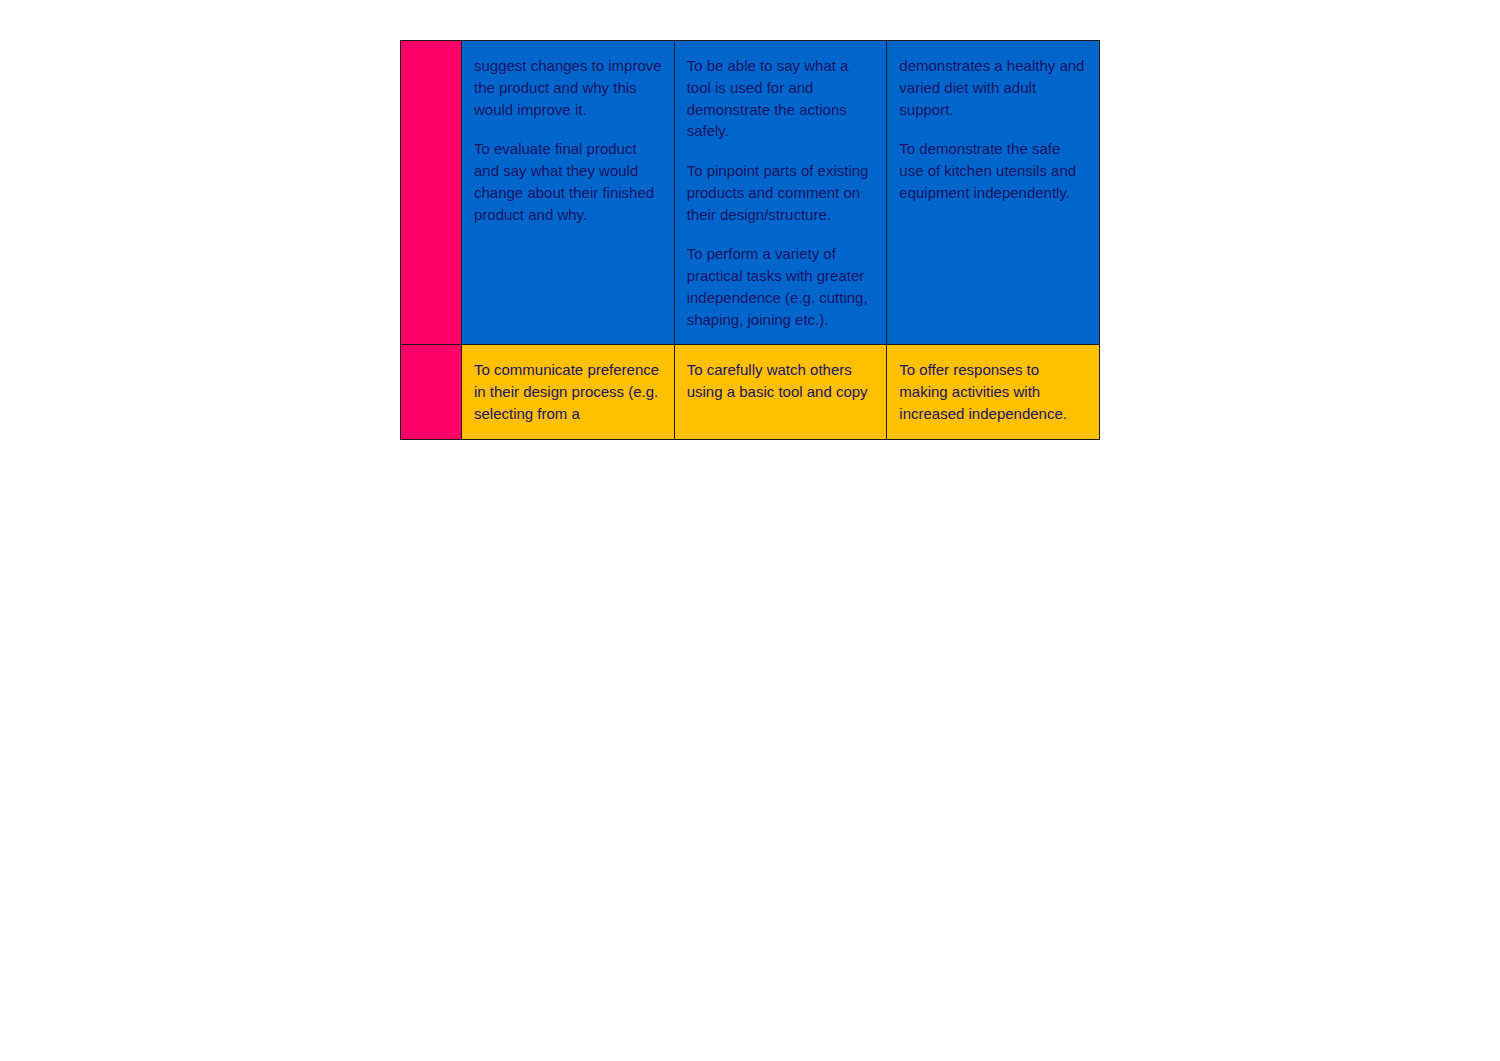| | suggest changes to improve the product and why this would improve it. To evaluate final product and say what they would change about their finished product and why. | To be able to say what a tool is used for and demonstrate the actions safely. To pinpoint parts of existing products and comment on their design/structure. To perform a variety of practical tasks with greater independence (e.g. cutting, shaping, joining etc.). | demonstrates a healthy and varied diet with adult support. To demonstrate the safe use of kitchen utensils and equipment independently. |
| | To communicate preference in their design process (e.g. selecting from a | To carefully watch others using a basic tool and copy | To offer responses to making activities with increased independence. |